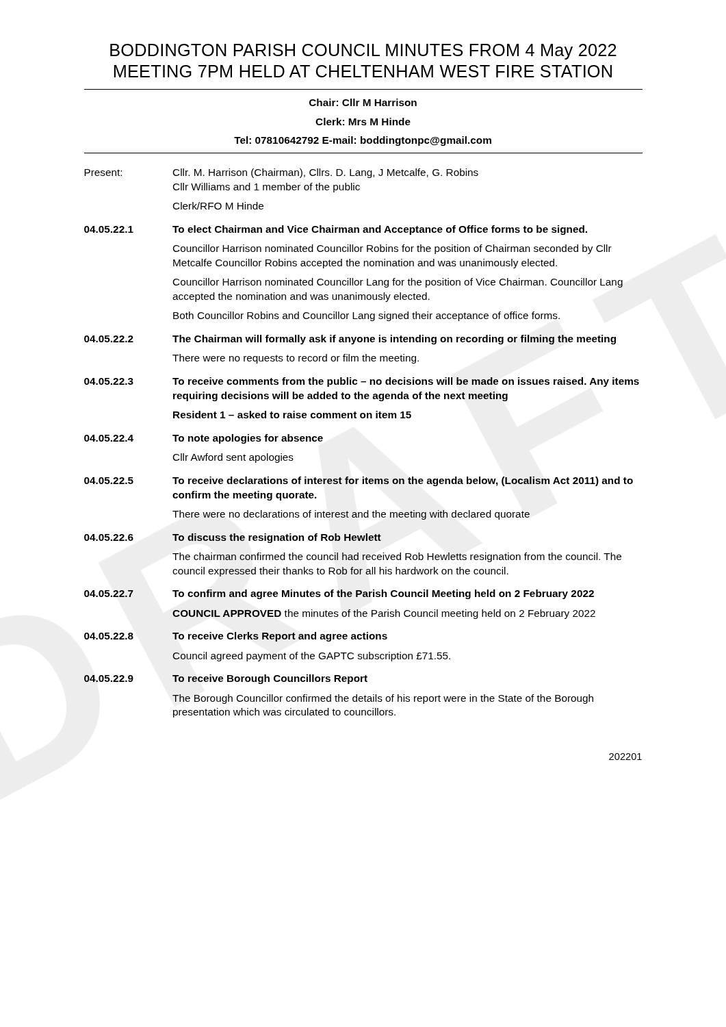DRAFT
BODDINGTON PARISH COUNCIL MINUTES FROM 4 May 2022
MEETING 7PM HELD AT CHELTENHAM WEST FIRE STATION
Chair: Cllr M Harrison
Clerk: Mrs M Hinde
Tel: 07810642792 E-mail: boddingtonpc@gmail.com
| Present: | Cllr. M. Harrison (Chairman), Cllrs. D. Lang, J Metcalfe, G. Robins Cllr Williams and 1 member of the public Clerk/RFO M Hinde |
| 04.05.22.1 | To elect Chairman and Vice Chairman and Acceptance of Office forms to be signed. Councillor Harrison nominated Councillor Robins for the position of Chairman seconded by Cllr Metcalfe Councillor Robins accepted the nomination and was unanimously elected. Councillor Harrison nominated Councillor Lang for the position of Vice Chairman. Councillor Lang accepted the nomination and was unanimously elected. Both Councillor Robins and Councillor Lang signed their acceptance of office forms. |
| 04.05.22.2 | The Chairman will formally ask if anyone is intending on recording or filming the meeting There were no requests to record or film the meeting. |
| 04.05.22.3 | To receive comments from the public – no decisions will be made on issues raised. Any items requiring decisions will be added to the agenda of the next meeting Resident 1 – asked to raise comment on item 15 |
| 04.05.22.4 | To note apologies for absence Cllr Awford sent apologies |
| 04.05.22.5 | To receive declarations of interest for items on the agenda below, (Localism Act 2011) and to confirm the meeting quorate. There were no declarations of interest and the meeting with declared quorate |
| 04.05.22.6 | To discuss the resignation of Rob Hewlett The chairman confirmed the council had received Rob Hewletts resignation from the council. The council expressed their thanks to Rob for all his hardwork on the council. |
| 04.05.22.7 | To confirm and agree Minutes of the Parish Council Meeting held on 2 February 2022 COUNCIL APPROVED the minutes of the Parish Council meeting held on 2 February 2022 |
| 04.05.22.8 | To receive Clerks Report and agree actions Council agreed payment of the GAPTC subscription £71.55. |
| 04.05.22.9 | To receive Borough Councillors Report The Borough Councillor confirmed the details of his report were in the State of the Borough presentation which was circulated to councillors. |
202201